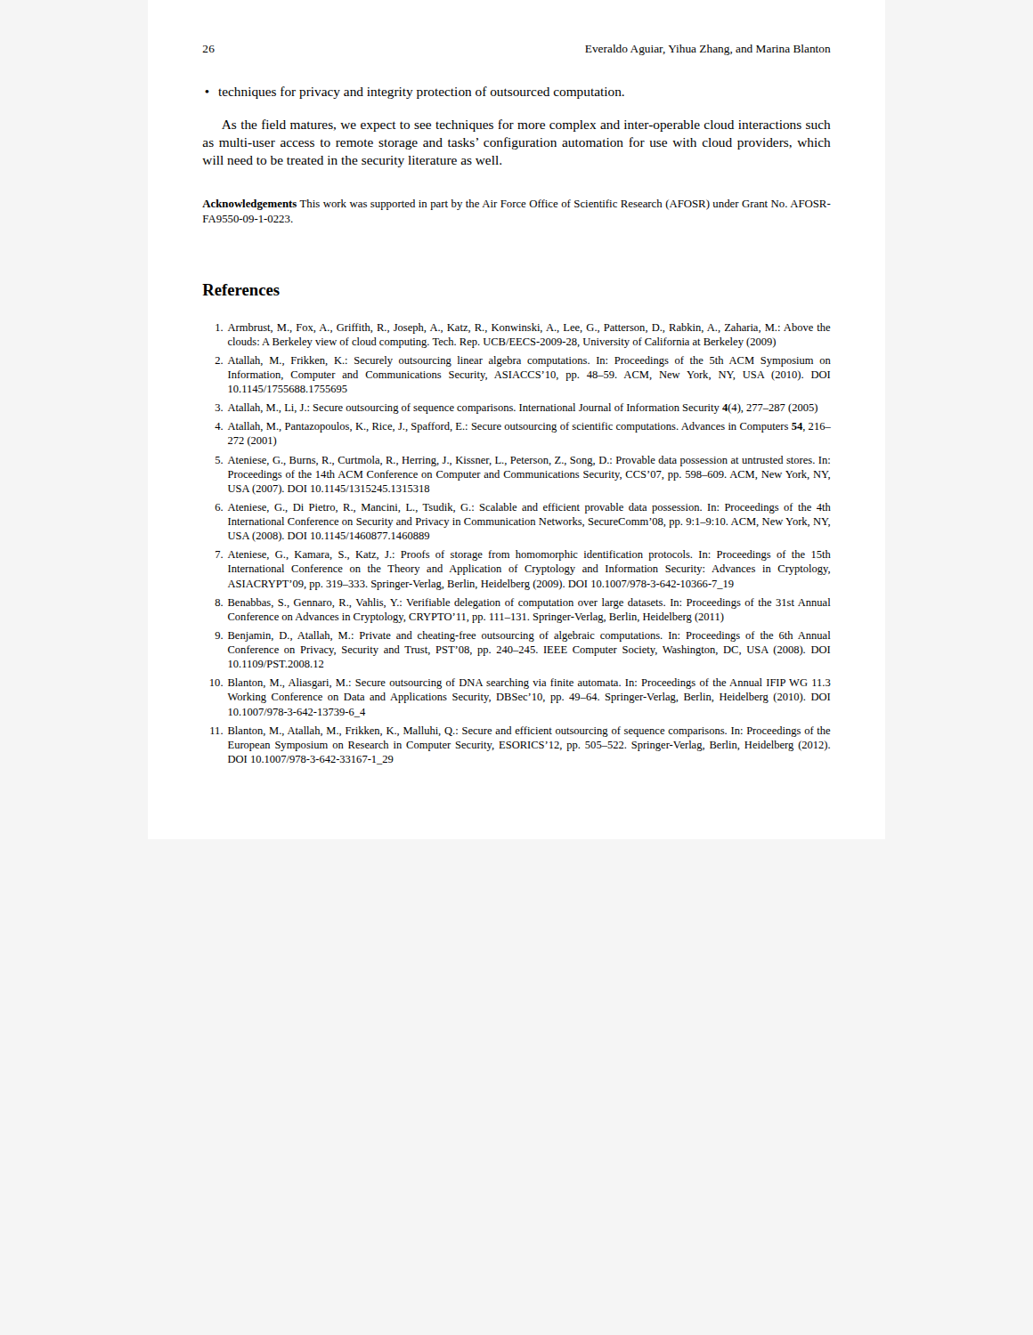26 Everaldo Aguiar, Yihua Zhang, and Marina Blanton
techniques for privacy and integrity protection of outsourced computation.
As the field matures, we expect to see techniques for more complex and inter-operable cloud interactions such as multi-user access to remote storage and tasks’ configuration automation for use with cloud providers, which will need to be treated in the security literature as well.
Acknowledgements This work was supported in part by the Air Force Office of Scientific Research (AFOSR) under Grant No. AFOSR-FA9550-09-1-0223.
References
Armbrust, M., Fox, A., Griffith, R., Joseph, A., Katz, R., Konwinski, A., Lee, G., Patterson, D., Rabkin, A., Zaharia, M.: Above the clouds: A Berkeley view of cloud computing. Tech. Rep. UCB/EECS-2009-28, University of California at Berkeley (2009)
Atallah, M., Frikken, K.: Securely outsourcing linear algebra computations. In: Proceedings of the 5th ACM Symposium on Information, Computer and Communications Security, ASIACCS’10, pp. 48–59. ACM, New York, NY, USA (2010). DOI 10.1145/1755688.1755695
Atallah, M., Li, J.: Secure outsourcing of sequence comparisons. International Journal of Information Security 4(4), 277–287 (2005)
Atallah, M., Pantazopoulos, K., Rice, J., Spafford, E.: Secure outsourcing of scientific computations. Advances in Computers 54, 216–272 (2001)
Ateniese, G., Burns, R., Curtmola, R., Herring, J., Kissner, L., Peterson, Z., Song, D.: Provable data possession at untrusted stores. In: Proceedings of the 14th ACM Conference on Computer and Communications Security, CCS’07, pp. 598–609. ACM, New York, NY, USA (2007). DOI 10.1145/1315245.1315318
Ateniese, G., Di Pietro, R., Mancini, L., Tsudik, G.: Scalable and efficient provable data possession. In: Proceedings of the 4th International Conference on Security and Privacy in Communication Networks, SecureComm’08, pp. 9:1–9:10. ACM, New York, NY, USA (2008). DOI 10.1145/1460877.1460889
Ateniese, G., Kamara, S., Katz, J.: Proofs of storage from homomorphic identification protocols. In: Proceedings of the 15th International Conference on the Theory and Application of Cryptology and Information Security: Advances in Cryptology, ASIACRYPT’09, pp. 319–333. Springer-Verlag, Berlin, Heidelberg (2009). DOI 10.1007/978-3-642-10366-7_19
Benabbas, S., Gennaro, R., Vahlis, Y.: Verifiable delegation of computation over large datasets. In: Proceedings of the 31st Annual Conference on Advances in Cryptology, CRYPTO’11, pp. 111–131. Springer-Verlag, Berlin, Heidelberg (2011)
Benjamin, D., Atallah, M.: Private and cheating-free outsourcing of algebraic computations. In: Proceedings of the 6th Annual Conference on Privacy, Security and Trust, PST’08, pp. 240–245. IEEE Computer Society, Washington, DC, USA (2008). DOI 10.1109/PST.2008.12
Blanton, M., Aliasgari, M.: Secure outsourcing of DNA searching via finite automata. In: Proceedings of the Annual IFIP WG 11.3 Working Conference on Data and Applications Security, DBSec’10, pp. 49–64. Springer-Verlag, Berlin, Heidelberg (2010). DOI 10.1007/978-3-642-13739-6_4
Blanton, M., Atallah, M., Frikken, K., Malluhi, Q.: Secure and efficient outsourcing of sequence comparisons. In: Proceedings of the European Symposium on Research in Computer Security, ESORICS’12, pp. 505–522. Springer-Verlag, Berlin, Heidelberg (2012). DOI 10.1007/978-3-642-33167-1_29